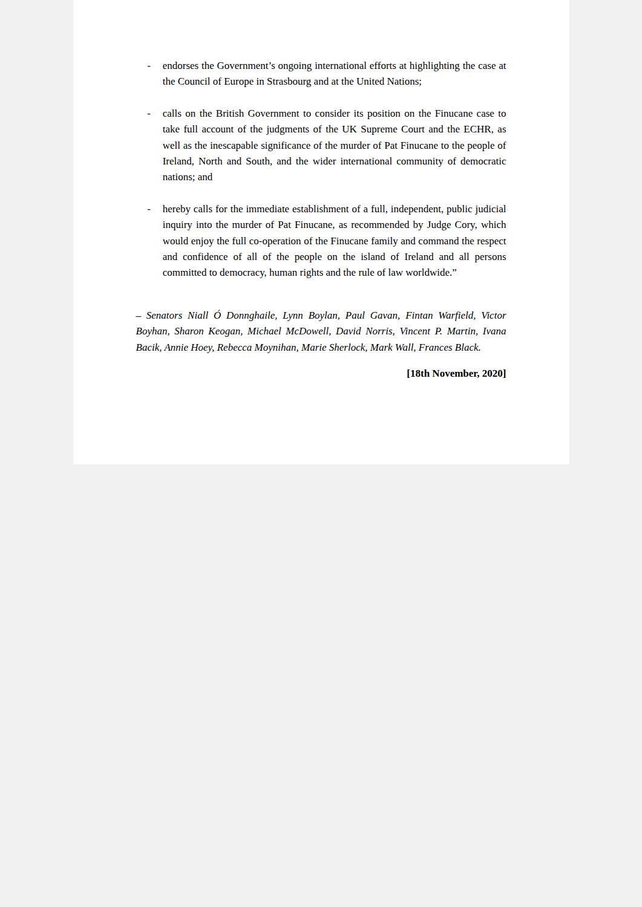endorses the Government’s ongoing international efforts at highlighting the case at the Council of Europe in Strasbourg and at the United Nations;
calls on the British Government to consider its position on the Finucane case to take full account of the judgments of the UK Supreme Court and the ECHR, as well as the inescapable significance of the murder of Pat Finucane to the people of Ireland, North and South, and the wider international community of democratic nations; and
hereby calls for the immediate establishment of a full, independent, public judicial inquiry into the murder of Pat Finucane, as recommended by Judge Cory, which would enjoy the full co-operation of the Finucane family and command the respect and confidence of all of the people on the island of Ireland and all persons committed to democracy, human rights and the rule of law worldwide.”
– Senators Niall Ó Donnghaile, Lynn Boylan, Paul Gavan, Fintan Warfield, Victor Boyhan, Sharon Keogan, Michael McDowell, David Norris, Vincent P. Martin, Ivana Bacik, Annie Hoey, Rebecca Moynihan, Marie Sherlock, Mark Wall, Frances Black.
[18th November, 2020]